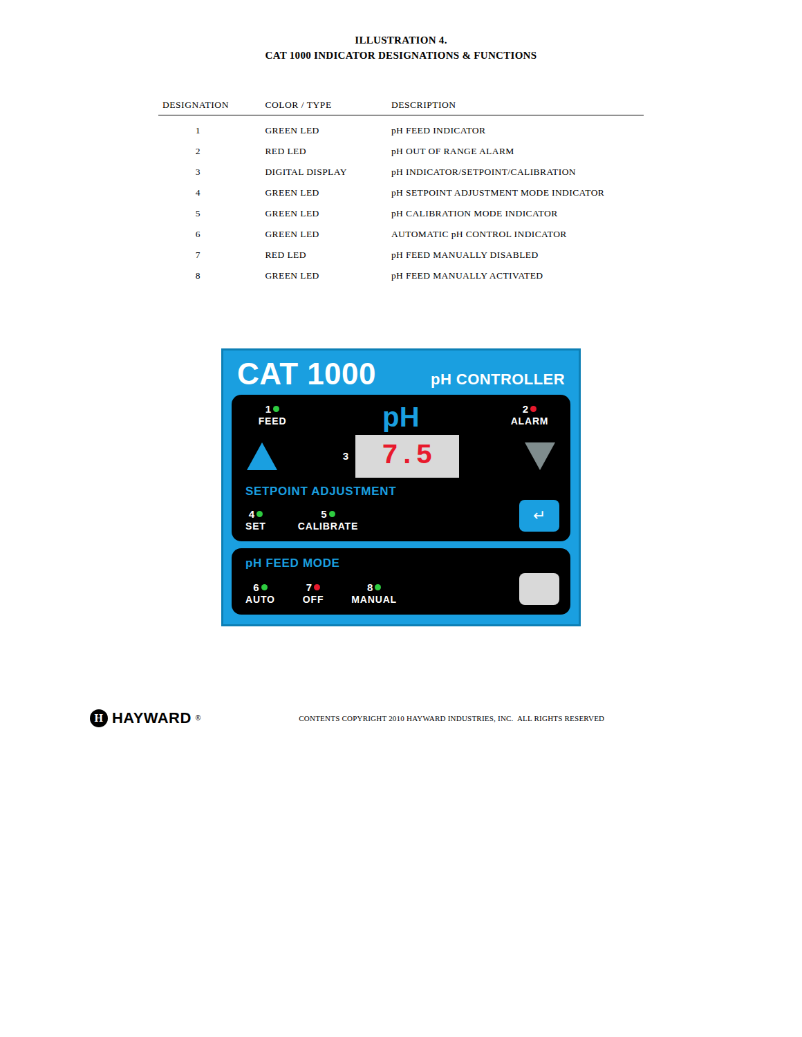ILLUSTRATION 4.
CAT 1000 INDICATOR DESIGNATIONS & FUNCTIONS
| DESIGNATION | COLOR / TYPE | DESCRIPTION |
| --- | --- | --- |
| 1 | GREEN LED | pH FEED INDICATOR |
| 2 | RED LED | pH OUT OF RANGE ALARM |
| 3 | DIGITAL DISPLAY | pH INDICATOR/SETPOINT/CALIBRATION |
| 4 | GREEN LED | pH SETPOINT ADJUSTMENT MODE INDICATOR |
| 5 | GREEN LED | pH CALIBRATION MODE INDICATOR |
| 6 | GREEN LED | AUTOMATIC pH CONTROL INDICATOR |
| 7 | RED LED | pH FEED MANUALLY DISABLED |
| 8 | GREEN LED | pH FEED MANUALLY ACTIVATED |
CAT 1000 p H CONTROLLER
1
FEED
p H
2
ALARM
3
7.5
SETPOINT ADJUSTMENT
4
SET
5
CALIBRATE
↵
p H FEED MODE
6
AUTO
7
OFF
8
MANUAL
HHAYWARD®
CONTENTS COPYRIGHT 2010 HAYWARD INDUSTRIES, INC. ALL RIGHTS RESERVED